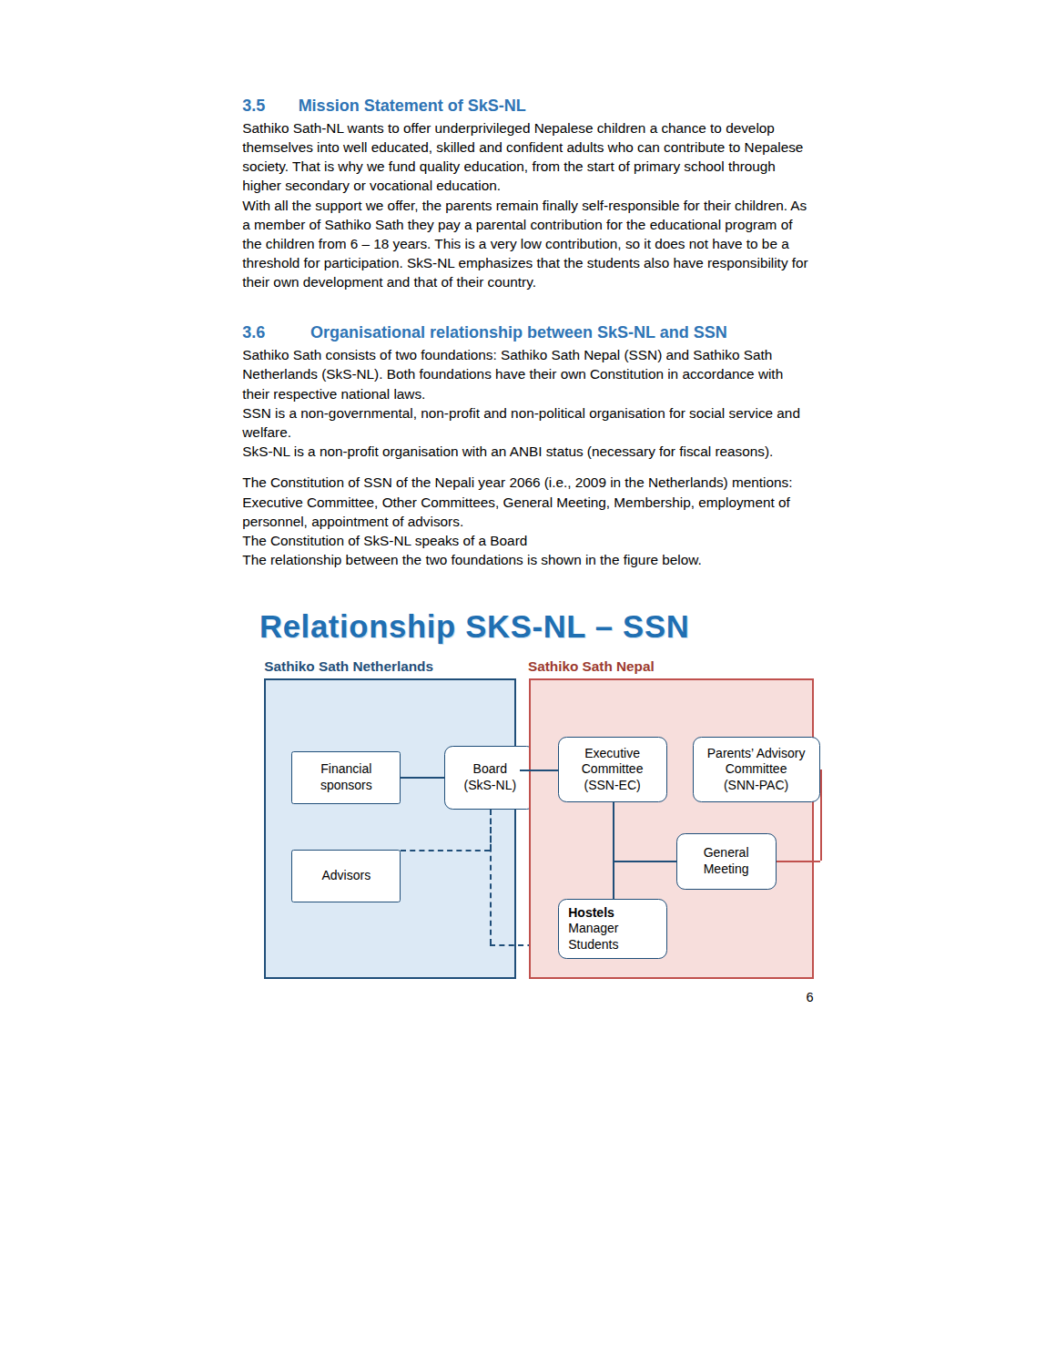3.5 Mission Statement of SkS-NL
Sathiko Sath-NL wants to offer underprivileged Nepalese children a chance to develop themselves into well educated, skilled and confident adults who can contribute to Nepalese society. That is why we fund quality education, from the start of primary school through higher secondary or vocational education.
With all the support we offer, the parents remain finally self-responsible for their children. As a member of Sathiko Sath they pay a parental contribution for the educational program of the children from 6 – 18 years. This is a very low contribution, so it does not have to be a threshold for participation. SkS-NL emphasizes that the students also have responsibility for their own development and that of their country.
3.6 Organisational relationship between SkS-NL and SSN
Sathiko Sath consists of two foundations: Sathiko Sath Nepal (SSN) and Sathiko Sath Netherlands (SkS-NL). Both foundations have their own Constitution in accordance with their respective national laws.
SSN is a non-governmental, non-profit and non-political organisation for social service and welfare.
SkS-NL is a non-profit organisation with an ANBI status (necessary for fiscal reasons).
The Constitution of SSN of the Nepali year 2066 (i.e., 2009 in the Netherlands) mentions: Executive Committee, Other Committees, General Meeting, Membership, employment of personnel, appointment of advisors.
The Constitution of SkS-NL speaks of a Board
The relationship between the two foundations is shown in the figure below.
Relationship SKS-NL – SSN
Sathiko Sath Netherlands
Sathiko Sath Nepal
Financial
sponsors
Advisors
Board
(SkS-NL)
Executive
Committee
(SSN-EC)
Parents’ Advisory
Committee
(SNN-PAC)
General
Meeting
Hostels
Manager
Students
6